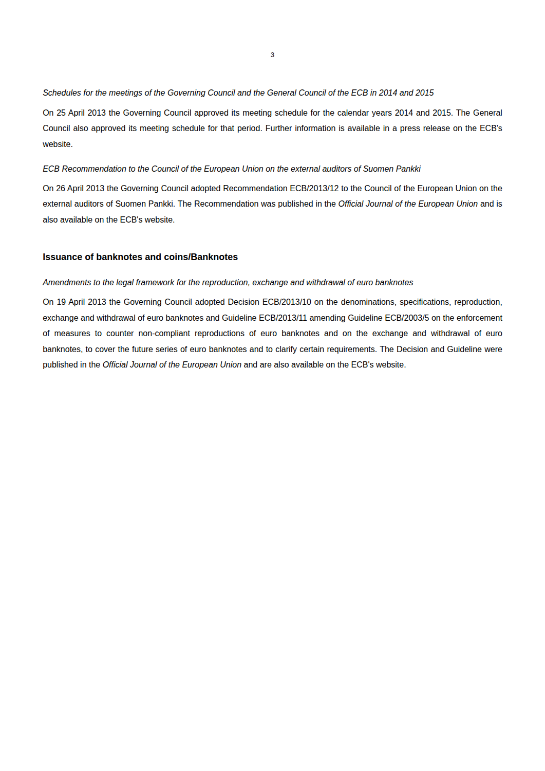3
Schedules for the meetings of the Governing Council and the General Council of the ECB in 2014 and 2015
On 25 April 2013 the Governing Council approved its meeting schedule for the calendar years 2014 and 2015. The General Council also approved its meeting schedule for that period. Further information is available in a press release on the ECB's website.
ECB Recommendation to the Council of the European Union on the external auditors of Suomen Pankki
On 26 April 2013 the Governing Council adopted Recommendation ECB/2013/12 to the Council of the European Union on the external auditors of Suomen Pankki. The Recommendation was published in the Official Journal of the European Union and is also available on the ECB's website.
Issuance of banknotes and coins/Banknotes
Amendments to the legal framework for the reproduction, exchange and withdrawal of euro banknotes
On 19 April 2013 the Governing Council adopted Decision ECB/2013/10 on the denominations, specifications, reproduction, exchange and withdrawal of euro banknotes and Guideline ECB/2013/11 amending Guideline ECB/2003/5 on the enforcement of measures to counter non-compliant reproductions of euro banknotes and on the exchange and withdrawal of euro banknotes, to cover the future series of euro banknotes and to clarify certain requirements. The Decision and Guideline were published in the Official Journal of the European Union and are also available on the ECB's website.